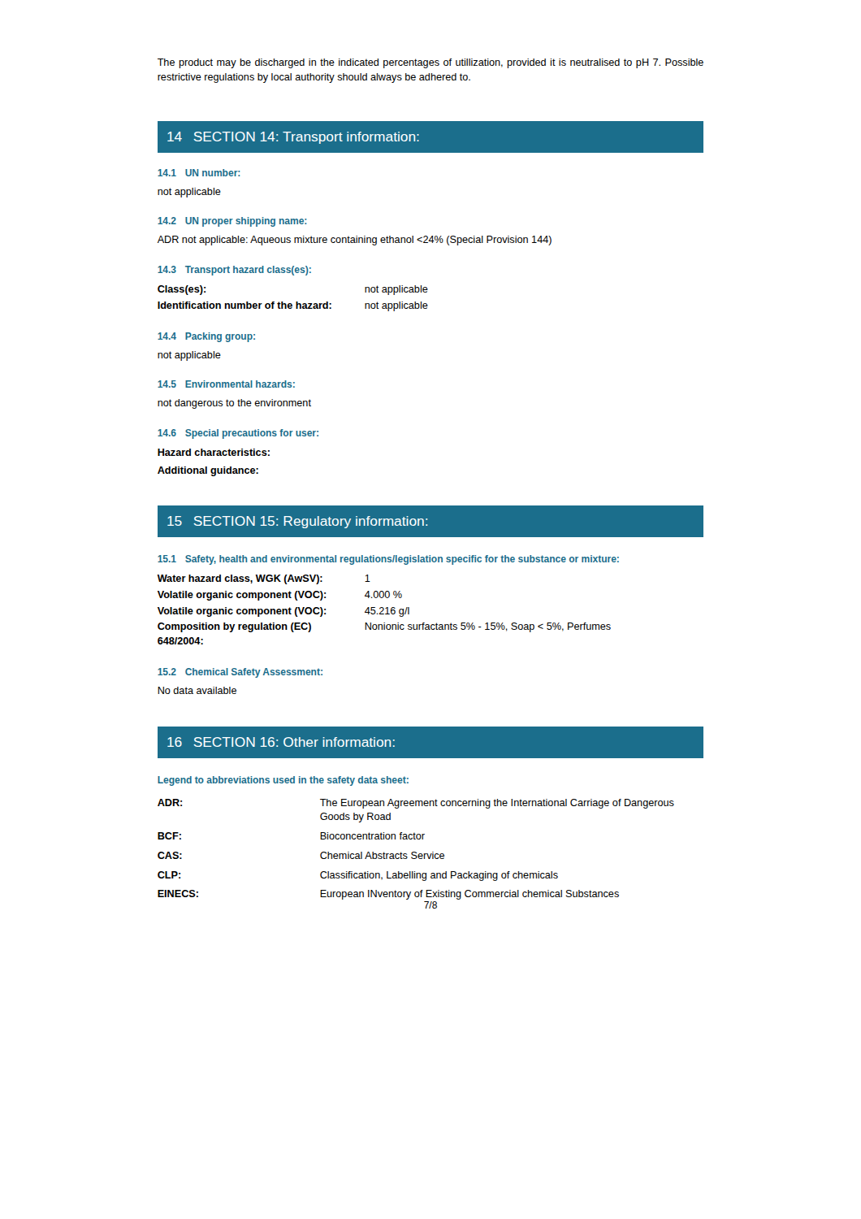The product may be discharged in the indicated percentages of utillization, provided it is neutralised to pH 7. Possible restrictive regulations by local authority should always be adhered to.
14 SECTION 14: Transport information:
14.1 UN number:
not applicable
14.2 UN proper shipping name:
ADR not applicable: Aqueous mixture containing ethanol <24% (Special Provision 144)
14.3 Transport hazard class(es):
| Class(es): | not applicable |
| Identification number of the hazard: | not applicable |
14.4 Packing group:
not applicable
14.5 Environmental hazards:
not dangerous to the environment
14.6 Special precautions for user:
Hazard characteristics:
Additional guidance:
15 SECTION 15: Regulatory information:
15.1 Safety, health and environmental regulations/legislation specific for the substance or mixture:
| Water hazard class, WGK (AwSV): | 1 |
| Volatile organic component (VOC): | 4.000 % |
| Volatile organic component (VOC): | 45.216 g/l |
| Composition by regulation (EC) 648/2004: | Nonionic surfactants 5% - 15%, Soap < 5%, Perfumes |
15.2 Chemical Safety Assessment:
No data available
16 SECTION 16: Other information:
Legend to abbreviations used in the safety data sheet:
| ADR: | The European Agreement concerning the International Carriage of Dangerous Goods by Road |
| BCF: | Bioconcentration factor |
| CAS: | Chemical Abstracts Service |
| CLP: | Classification, Labelling and Packaging of chemicals |
| EINECS: | European INventory of Existing Commercial chemical Substances |
7/8